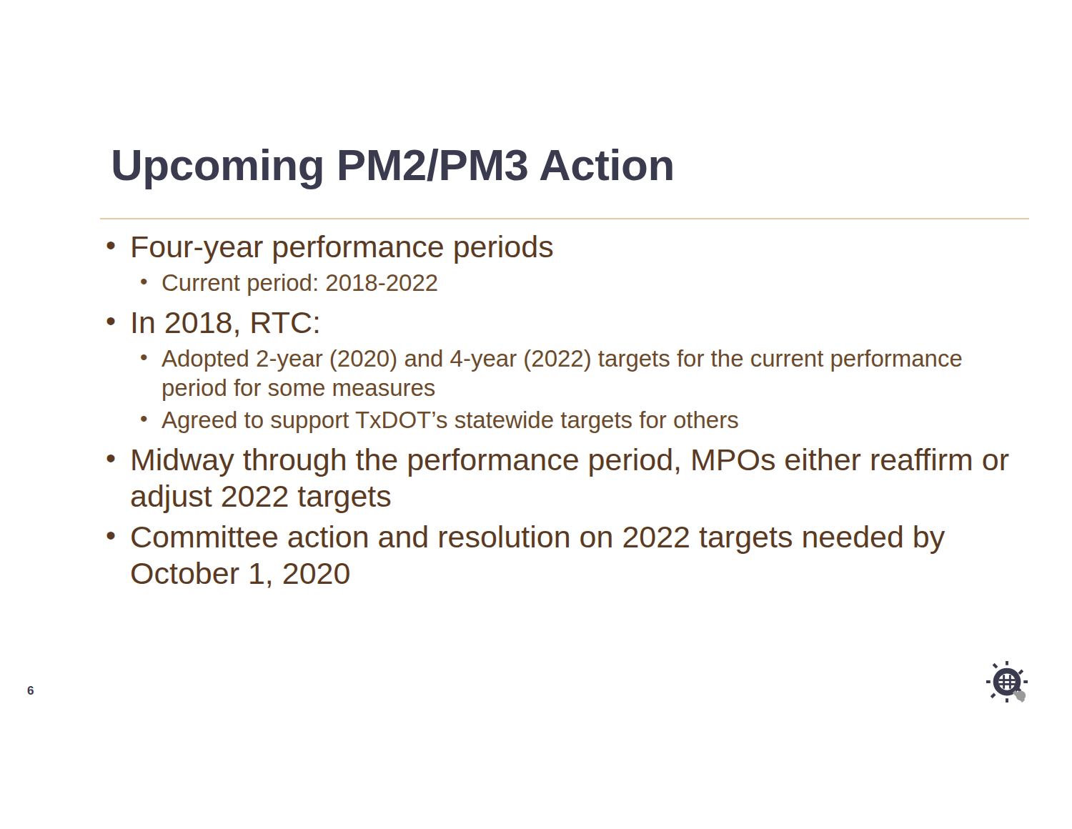Upcoming PM2/PM3 Action
Four-year performance periods
Current period: 2018-2022
In 2018, RTC:
Adopted 2-year (2020) and 4-year (2022) targets for the current performance period for some measures
Agreed to support TxDOT’s statewide targets for others
Midway through the performance period, MPOs either reaffirm or adjust 2022 targets
Committee action and resolution on 2022 targets needed by October 1, 2020
6